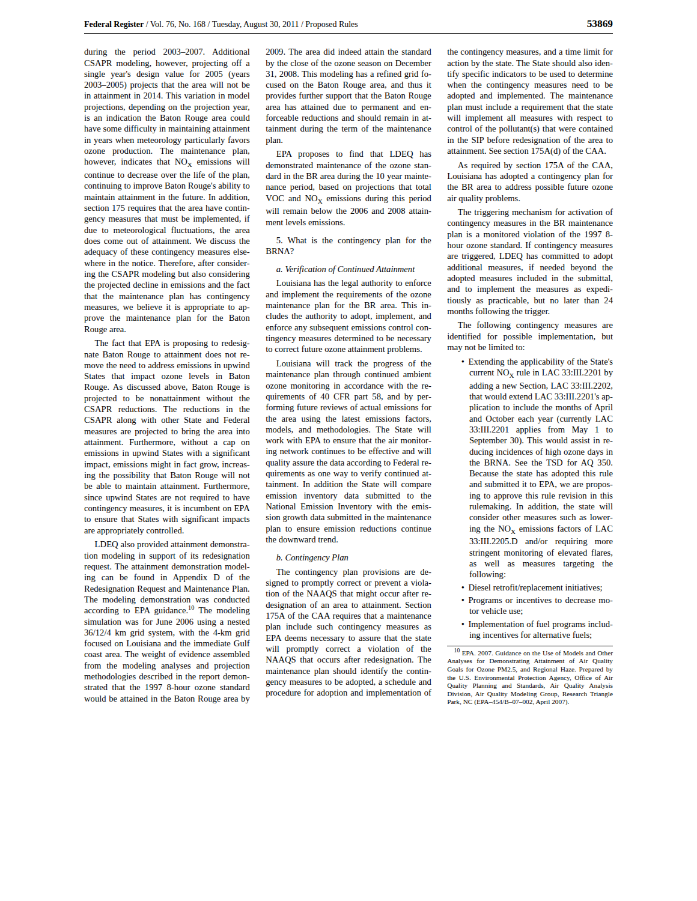Federal Register / Vol. 76, No. 168 / Tuesday, August 30, 2011 / Proposed Rules
53869
during the period 2003–2007. Additional CSAPR modeling, however, projecting off a single year's design value for 2005 (years 2003–2005) projects that the area will not be in attainment in 2014. This variation in model projections, depending on the projection year, is an indication the Baton Rouge area could have some difficulty in maintaining attainment in years when meteorology particularly favors ozone production. The maintenance plan, however, indicates that NOX emissions will continue to decrease over the life of the plan, continuing to improve Baton Rouge's ability to maintain attainment in the future. In addition, section 175 requires that the area have contingency measures that must be implemented, if due to meteorological fluctuations, the area does come out of attainment. We discuss the adequacy of these contingency measures elsewhere in the notice. Therefore, after considering the CSAPR modeling but also considering the projected decline in emissions and the fact that the maintenance plan has contingency measures, we believe it is appropriate to approve the maintenance plan for the Baton Rouge area.
The fact that EPA is proposing to redesignate Baton Rouge to attainment does not remove the need to address emissions in upwind States that impact ozone levels in Baton Rouge. As discussed above, Baton Rouge is projected to be nonattainment without the CSAPR reductions. The reductions in the CSAPR along with other State and Federal measures are projected to bring the area into attainment. Furthermore, without a cap on emissions in upwind States with a significant impact, emissions might in fact grow, increasing the possibility that Baton Rouge will not be able to maintain attainment. Furthermore, since upwind States are not required to have contingency measures, it is incumbent on EPA to ensure that States with significant impacts are appropriately controlled.
LDEQ also provided attainment demonstration modeling in support of its redesignation request. The attainment demonstration modeling can be found in Appendix D of the Redesignation Request and Maintenance Plan. The modeling demonstration was conducted according to EPA guidance.10 The modeling simulation was for June 2006 using a nested 36/12/4 km grid system, with the 4-km grid focused on Louisiana and the immediate Gulf coast area. The weight of evidence assembled from the modeling analyses and projection methodologies described in the report demonstrated that the 1997 8-hour ozone standard would be attained in the Baton Rouge area by 2009. The area did indeed attain the standard by the close of the ozone season on December 31, 2008. This modeling has a refined grid focused on the Baton Rouge area, and thus it provides further support that the Baton Rouge area has attained due to permanent and enforceable reductions and should remain in attainment during the term of the maintenance plan.
EPA proposes to find that LDEQ has demonstrated maintenance of the ozone standard in the BR area during the 10 year maintenance period, based on projections that total VOC and NOX emissions during this period will remain below the 2006 and 2008 attainment levels emissions.
5. What is the contingency plan for the BRNA?
a. Verification of Continued Attainment
Louisiana has the legal authority to enforce and implement the requirements of the ozone maintenance plan for the BR area. This includes the authority to adopt, implement, and enforce any subsequent emissions control contingency measures determined to be necessary to correct future ozone attainment problems.
Louisiana will track the progress of the maintenance plan through continued ambient ozone monitoring in accordance with the requirements of 40 CFR part 58, and by performing future reviews of actual emissions for the area using the latest emissions factors, models, and methodologies. The State will work with EPA to ensure that the air monitoring network continues to be effective and will quality assure the data according to Federal requirements as one way to verify continued attainment. In addition the State will compare emission inventory data submitted to the National Emission Inventory with the emission growth data submitted in the maintenance plan to ensure emission reductions continue the downward trend.
b. Contingency Plan
The contingency plan provisions are designed to promptly correct or prevent a violation of the NAAQS that might occur after redesignation of an area to attainment. Section 175A of the CAA requires that a maintenance plan include such contingency measures as EPA deems necessary to assure that the state will promptly correct a violation of the NAAQS that occurs after redesignation. The maintenance plan should identify the contingency measures to be adopted, a schedule and procedure for adoption and implementation of the contingency measures, and a time limit for action by the state. The State should also identify specific indicators to be used to determine when the contingency measures need to be adopted and implemented. The maintenance plan must include a requirement that the state will implement all measures with respect to control of the pollutant(s) that were contained in the SIP before redesignation of the area to attainment. See section 175A(d) of the CAA.
As required by section 175A of the CAA, Louisiana has adopted a contingency plan for the BR area to address possible future ozone air quality problems.
The triggering mechanism for activation of contingency measures in the BR maintenance plan is a monitored violation of the 1997 8-hour ozone standard. If contingency measures are triggered, LDEQ has committed to adopt additional measures, if needed beyond the adopted measures included in the submittal, and to implement the measures as expeditiously as practicable, but no later than 24 months following the trigger.
The following contingency measures are identified for possible implementation, but may not be limited to:
Extending the applicability of the State's current NOX rule in LAC 33:III.2201 by adding a new Section, LAC 33:III.2202, that would extend LAC 33:III.2201's application to include the months of April and October each year (currently LAC 33:III.2201 applies from May 1 to September 30). This would assist in reducing incidences of high ozone days in the BRNA. See the TSD for AQ 350. Because the state has adopted this rule and submitted it to EPA, we are proposing to approve this rule revision in this rulemaking. In addition, the state will consider other measures such as lowering the NOX emissions factors of LAC 33:III.2205.D and/or requiring more stringent monitoring of elevated flares, as well as measures targeting the following:
Diesel retrofit/replacement initiatives;
Programs or incentives to decrease motor vehicle use;
Implementation of fuel programs including incentives for alternative fuels;
10 EPA. 2007. Guidance on the Use of Models and Other Analyses for Demonstrating Attainment of Air Quality Goals for Ozone PM2.5, and Regional Haze. Prepared by the U.S. Environmental Protection Agency, Office of Air Quality Planning and Standards, Air Quality Analysis Division, Air Quality Modeling Group, Research Triangle Park, NC (EPA–454/B–07–002, April 2007).